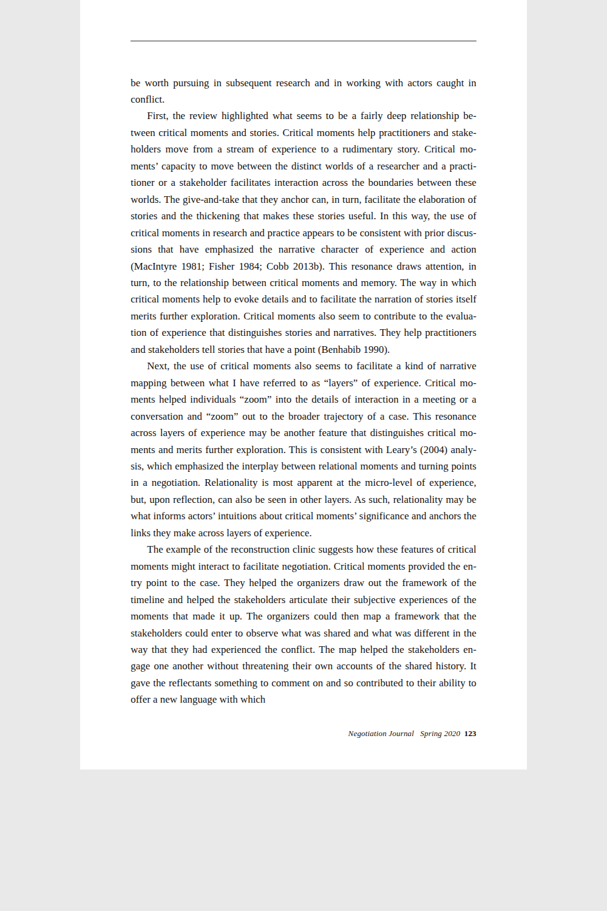be worth pursuing in subsequent research and in working with actors caught in conflict.
First, the review highlighted what seems to be a fairly deep relationship between critical moments and stories. Critical moments help practitioners and stakeholders move from a stream of experience to a rudimentary story. Critical moments’ capacity to move between the distinct worlds of a researcher and a practitioner or a stakeholder facilitates interaction across the boundaries between these worlds. The give-and-take that they anchor can, in turn, facilitate the elaboration of stories and the thickening that makes these stories useful. In this way, the use of critical moments in research and practice appears to be consistent with prior discussions that have emphasized the narrative character of experience and action (MacIntyre 1981; Fisher 1984; Cobb 2013b). This resonance draws attention, in turn, to the relationship between critical moments and memory. The way in which critical moments help to evoke details and to facilitate the narration of stories itself merits further exploration. Critical moments also seem to contribute to the evaluation of experience that distinguishes stories and narratives. They help practitioners and stakeholders tell stories that have a point (Benhabib 1990).
Next, the use of critical moments also seems to facilitate a kind of narrative mapping between what I have referred to as “layers” of experience. Critical moments helped individuals “zoom” into the details of interaction in a meeting or a conversation and “zoom” out to the broader trajectory of a case. This resonance across layers of experience may be another feature that distinguishes critical moments and merits further exploration. This is consistent with Leary’s (2004) analysis, which emphasized the interplay between relational moments and turning points in a negotiation. Relationality is most apparent at the micro-level of experience, but, upon reflection, can also be seen in other layers. As such, relationality may be what informs actors’ intuitions about critical moments’ significance and anchors the links they make across layers of experience.
The example of the reconstruction clinic suggests how these features of critical moments might interact to facilitate negotiation. Critical moments provided the entry point to the case. They helped the organizers draw out the framework of the timeline and helped the stakeholders articulate their subjective experiences of the moments that made it up. The organizers could then map a framework that the stakeholders could enter to observe what was shared and what was different in the way that they had experienced the conflict. The map helped the stakeholders engage one another without threatening their own accounts of the shared history. It gave the reflectants something to comment on and so contributed to their ability to offer a new language with which
Negotiation Journal Spring 2020123